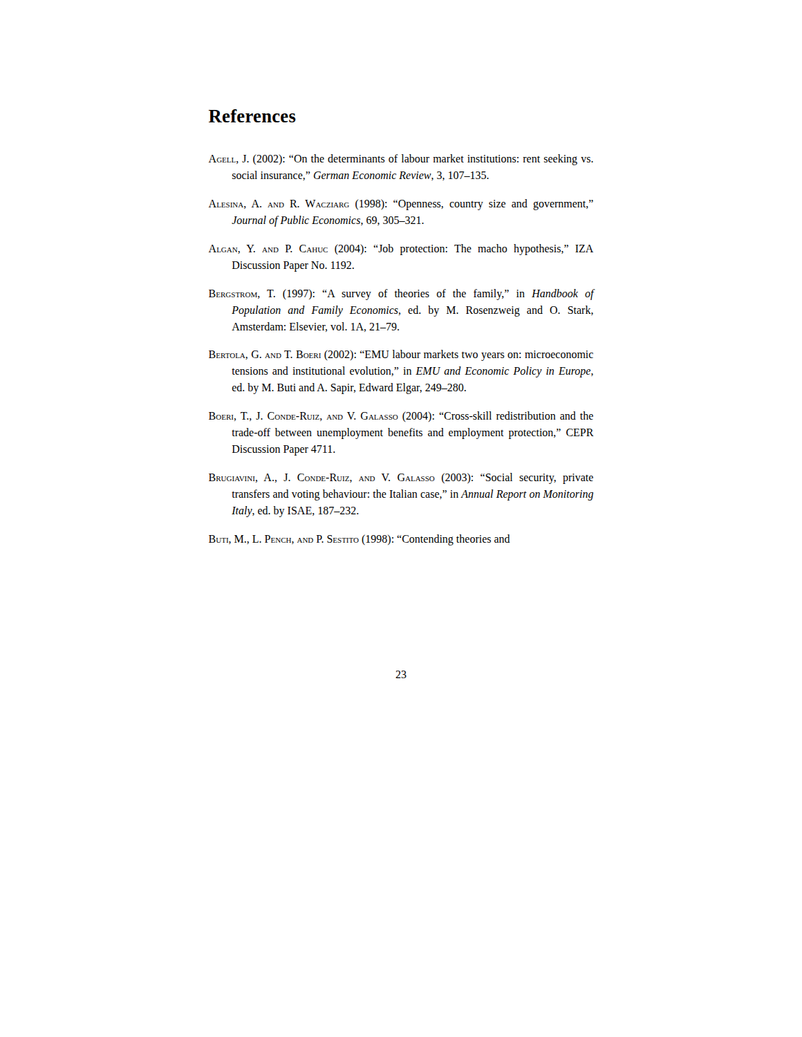References
Agell, J. (2002): “On the determinants of labour market institutions: rent seeking vs. social insurance,” German Economic Review, 3, 107–135.
Alesina, A. and R. Wacziarg (1998): “Openness, country size and government,” Journal of Public Economics, 69, 305–321.
Algan, Y. and P. Cahuc (2004): “Job protection: The macho hypothesis,” IZA Discussion Paper No. 1192.
Bergstrom, T. (1997): “A survey of theories of the family,” in Handbook of Population and Family Economics, ed. by M. Rosenzweig and O. Stark, Amsterdam: Elsevier, vol. 1A, 21–79.
Bertola, G. and T. Boeri (2002): “EMU labour markets two years on: microeconomic tensions and institutional evolution,” in EMU and Economic Policy in Europe, ed. by M. Buti and A. Sapir, Edward Elgar, 249–280.
Boeri, T., J. Conde-Ruiz, and V. Galasso (2004): “Cross-skill redistribution and the trade-off between unemployment benefits and employment protection,” CEPR Discussion Paper 4711.
Brugiavini, A., J. Conde-Ruiz, and V. Galasso (2003): “Social security, private transfers and voting behaviour: the Italian case,” in Annual Report on Monitoring Italy, ed. by ISAE, 187–232.
Buti, M., L. Pench, and P. Sestito (1998): “Contending theories and
23